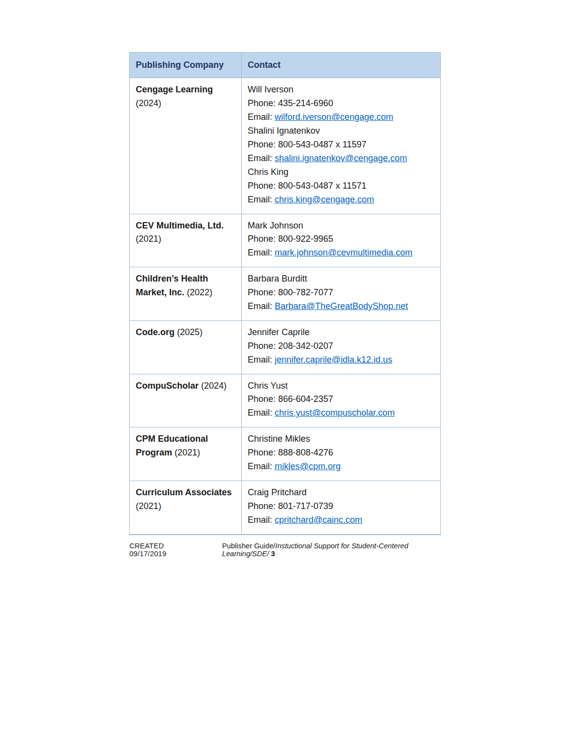| Publishing Company | Contact |
| --- | --- |
| Cengage Learning (2024) | Will Iverson Phone: 435-214-6960 Email: wilford.iverson@cengage.com Shalini Ignatenkov Phone: 800-543-0487 x 11597 Email: shalini.ignatenkov@cengage.com Chris King Phone: 800-543-0487 x 11571 Email: chris.king@cengage.com |
| CEV Multimedia, Ltd. (2021) | Mark Johnson Phone: 800-922-9965 Email: mark.johnson@cevmultimedia.com |
| Children’s Health Market, Inc. (2022) | Barbara Burditt Phone: 800-782-7077 Email: Barbara@TheGreatBodyShop.net |
| Code.org (2025) | Jennifer Caprile Phone: 208-342-0207 Email: jennifer.caprile@idla.k12.id.us |
| CompuScholar (2024) | Chris Yust Phone: 866-604-2357 Email: chris.yust@compuscholar.com |
| CPM Educational Program (2021) | Christine Mikles Phone: 888-808-4276 Email: mikles@cpm.org |
| Curriculum Associates (2021) | Craig Pritchard Phone: 801-717-0739 Email: cpritchard@cainc.com |
CREATED 09/17/2019 Publisher Guide/Instuctional Support for Student-Centered Learning/SDE/ 3